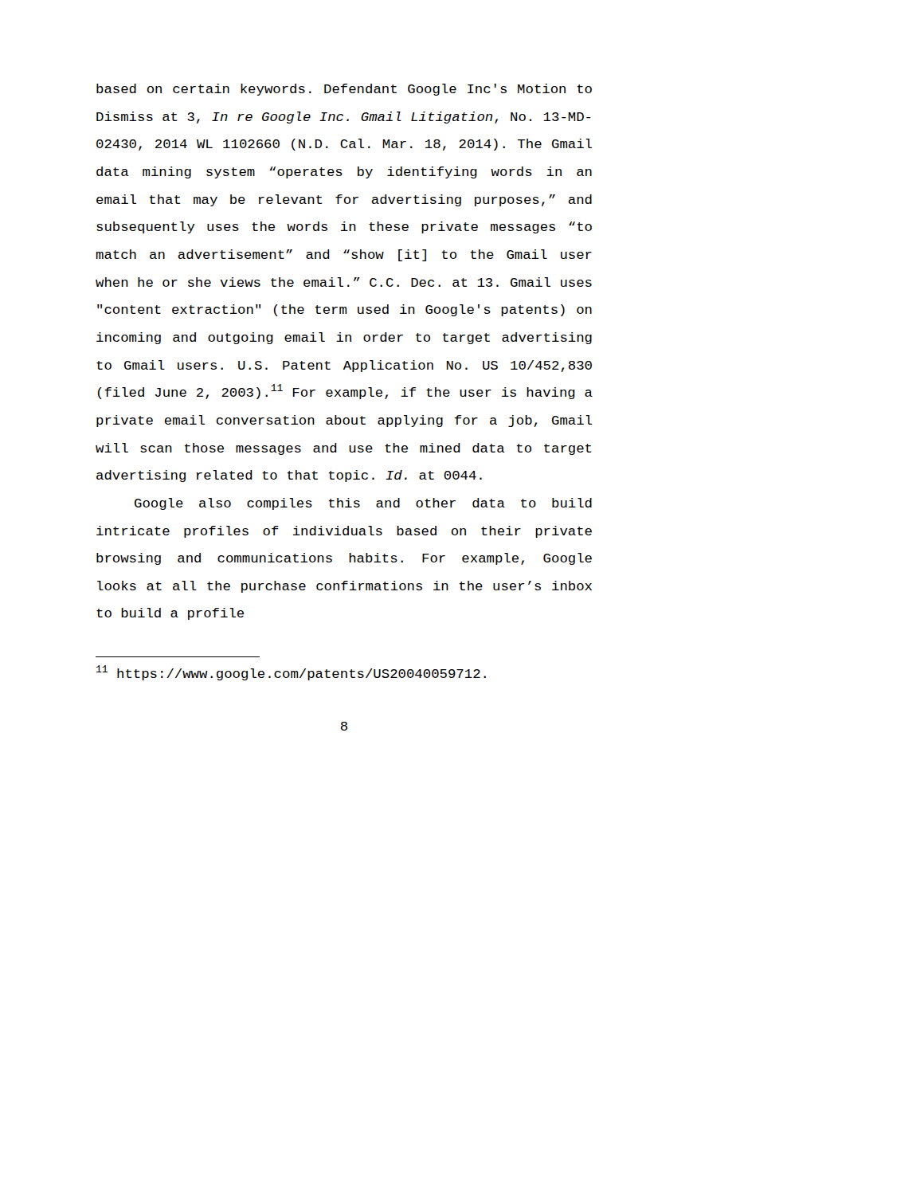based on certain keywords. Defendant Google Inc's Motion to Dismiss at 3, In re Google Inc. Gmail Litigation, No. 13-MD-02430, 2014 WL 1102660 (N.D. Cal. Mar. 18, 2014). The Gmail data mining system “operates by identifying words in an email that may be relevant for advertising purposes,” and subsequently uses the words in these private messages “to match an advertisement” and “show [it] to the Gmail user when he or she views the email.” C.C. Dec. at 13. Gmail uses "content extraction" (the term used in Google's patents) on incoming and outgoing email in order to target advertising to Gmail users. U.S. Patent Application No. US 10/452,830 (filed June 2, 2003).11 For example, if the user is having a private email conversation about applying for a job, Gmail will scan those messages and use the mined data to target advertising related to that topic. Id. at 0044.
Google also compiles this and other data to build intricate profiles of individuals based on their private browsing and communications habits. For example, Google looks at all the purchase confirmations in the user’s inbox to build a profile
11 https://www.google.com/patents/US20040059712.
8